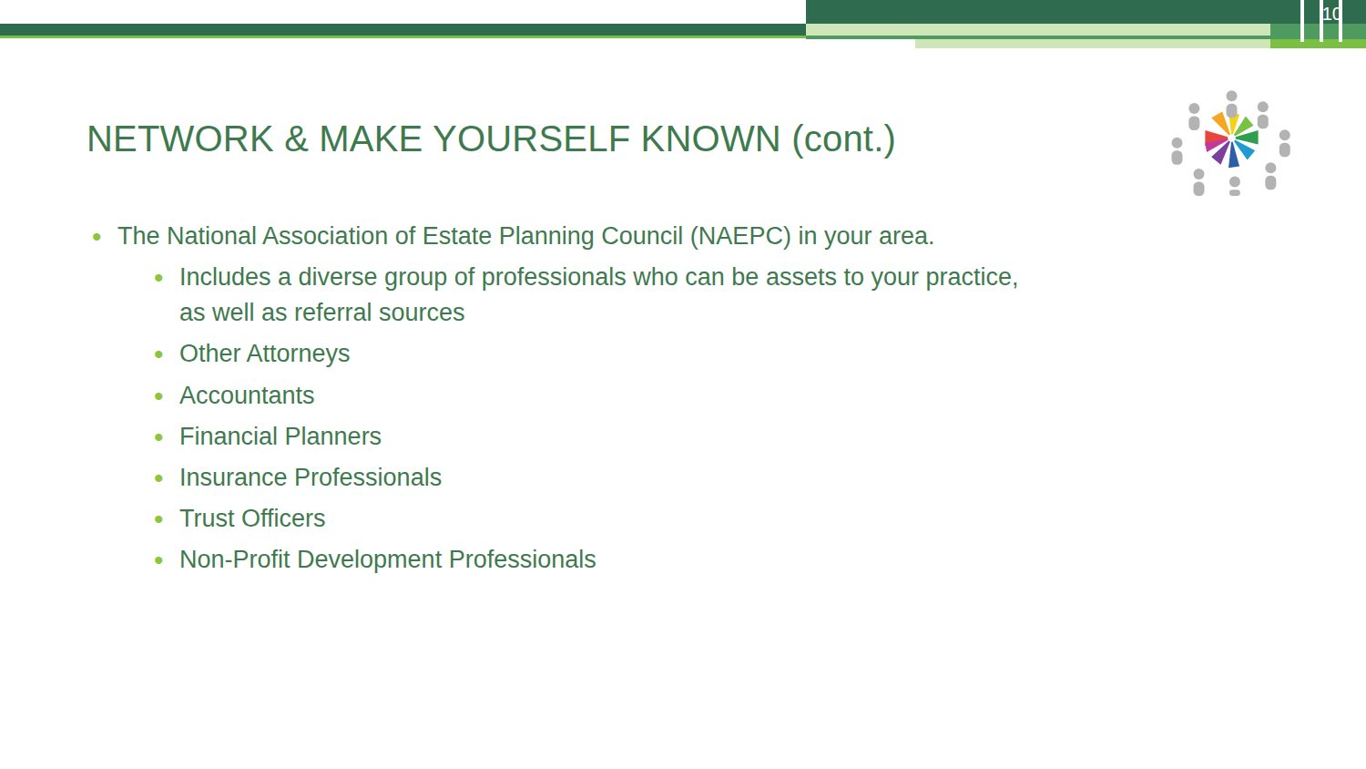10
NETWORK & MAKE YOURSELF KNOWN (cont.)
The National Association of Estate Planning Council (NAEPC) in your area.
Includes a diverse group of professionals who can be assets to your practice, as well as referral sources
Other Attorneys
Accountants
Financial Planners
Insurance Professionals
Trust Officers
Non-Profit Development Professionals